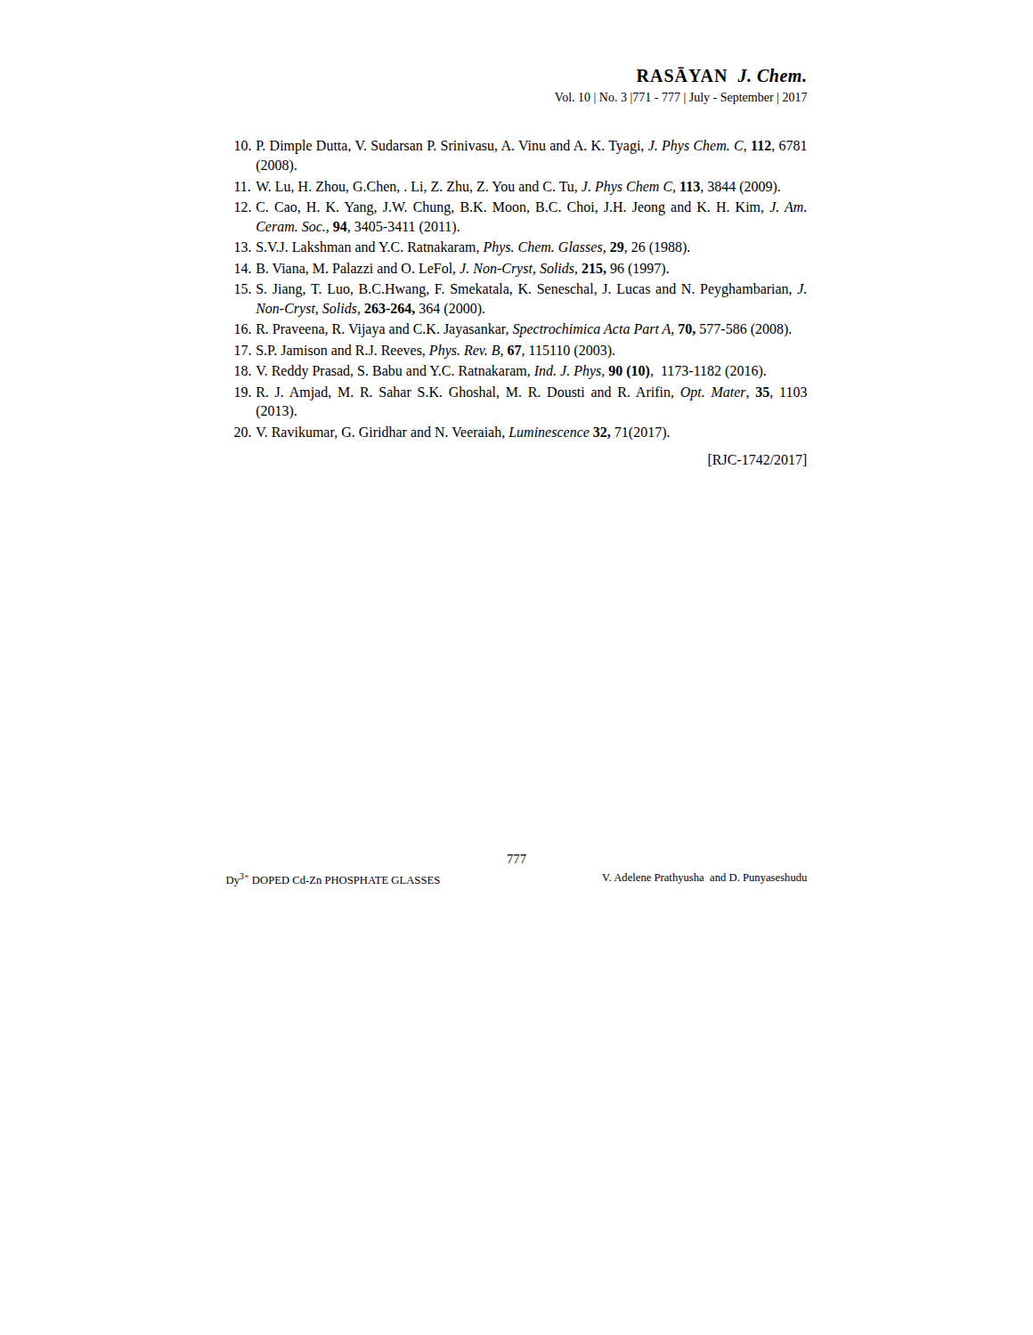RASĀYAN J. Chem.
Vol. 10 | No. 3 |771 - 777 | July - September | 2017
P. Dimple Dutta, V. Sudarsan P. Srinivasu, A. Vinu and A. K. Tyagi, J. Phys Chem. C, 112, 6781 (2008).
W. Lu, H. Zhou, G.Chen, . Li, Z. Zhu, Z. You and C. Tu, J. Phys Chem C, 113, 3844 (2009).
C. Cao, H. K. Yang, J.W. Chung, B.K. Moon, B.C. Choi, J.H. Jeong and K. H. Kim, J. Am. Ceram. Soc., 94, 3405-3411 (2011).
S.V.J. Lakshman and Y.C. Ratnakaram, Phys. Chem. Glasses, 29, 26 (1988).
B. Viana, M. Palazzi and O. LeFol, J. Non-Cryst, Solids, 215, 96 (1997).
S. Jiang, T. Luo, B.C.Hwang, F. Smekatala, K. Seneschal, J. Lucas and N. Peyghambarian, J. Non-Cryst, Solids, 263-264, 364 (2000).
R. Praveena, R. Vijaya and C.K. Jayasankar, Spectrochimica Acta Part A, 70, 577-586 (2008).
S.P. Jamison and R.J. Reeves, Phys. Rev. B, 67, 115110 (2003).
V. Reddy Prasad, S. Babu and Y.C. Ratnakaram, Ind. J. Phys, 90 (10), 1173-1182 (2016).
R. J. Amjad, M. R. Sahar S.K. Ghoshal, M. R. Dousti and R. Arifin, Opt. Mater, 35, 1103 (2013).
V. Ravikumar, G. Giridhar and N. Veeraiah, Luminescence 32, 71(2017).
[RJC-1742/2017]
777
Dy3+ DOPED Cd-Zn PHOSPHATE GLASSES
V. Adelene Prathyusha and D. Punyaseshudu